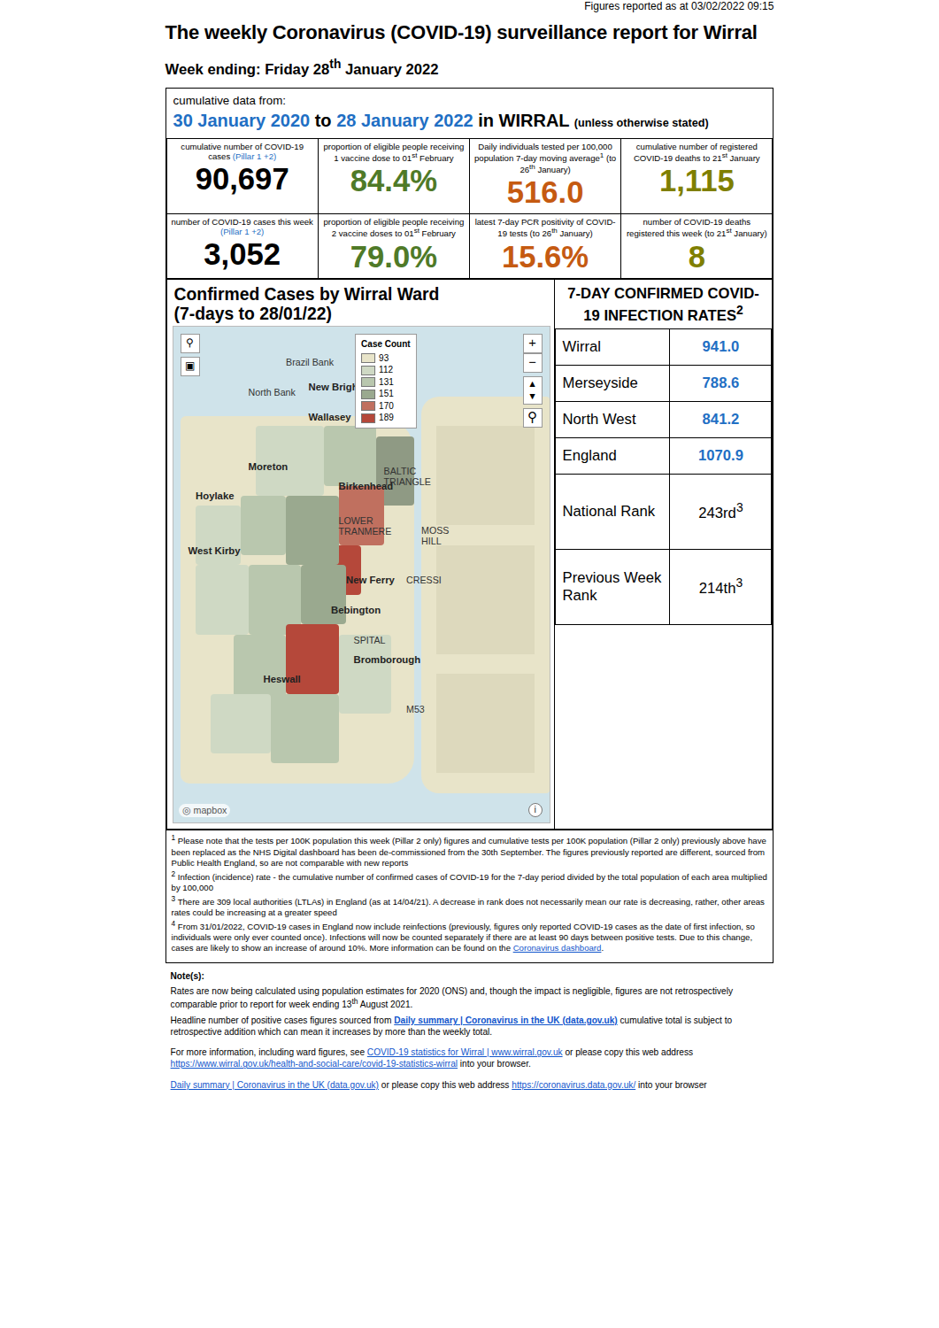Figures reported as at 03/02/2022 09:15
The weekly Coronavirus (COVID-19) surveillance report for Wirral
Week ending: Friday 28th January 2022
cumulative data from:
30 January 2020 to 28 January 2022 in WIRRAL (unless otherwise stated)
| cumulative number of COVID-19 cases (Pillar 1 +2) 90,697 | proportion of eligible people receiving 1 vaccine dose to 01 st February 84.4% | Daily individuals tested per 100,000 population 7-day moving average 1 (to 26 th January) 516.0 | cumulative number of registered COVID-19 deaths to 21 st January 1,115 |
| number of COVID-19 cases this week (Pillar 1 +2) 3,052 | proportion of eligible people receiving 2 vaccine doses to 01 st February 79.0% | latest 7-day PCR positivity of COVID-19 tests (to 26 th January) 15.6% | number of COVID-19 deaths registered this week (to 21 st January) 8 |
| Confirmed Cases by Wirral Ward (7-days to 28/01/22) Brazil Bank New Brighton North Bank Wallasey Moreton Hoylake Birkenhead BALTIC TRIANGLE LOWER TRANMERE West Kirby MOSS HILL New Ferry CRESSI Bebington SPITAL Bromborough Heswall M53 Case Count 93 112 131 151 170 189 + − ▲ ▼ ⚲ ⚲ ▣ ◎ mapbox i | 7-DAY CONFIRMED COVID-19 INFECTION RATES 2 / Wirral / 941.0 / / Merseyside / 788.6 / / North West / 841.2 / / England / 1070.9 / / National Rank / 243rd 3 / / Previous Week Rank / 214th 3 / |
1 Please note that the tests per 100K population this week (Pillar 2 only) figures and cumulative tests per 100K population (Pillar 2 only) previously above have been replaced as the NHS Digital dashboard has been de-commissioned from the 30th September. The figures previously reported are different, sourced from Public Health England, so are not comparable with new reports
2 Infection (incidence) rate - the cumulative number of confirmed cases of COVID-19 for the 7-day period divided by the total population of each area multiplied by 100,000
3 There are 309 local authorities (LTLAs) in England (as at 14/04/21). A decrease in rank does not necessarily mean our rate is decreasing, rather, other areas rates could be increasing at a greater speed
4 From 31/01/2022, COVID-19 cases in England now include reinfections (previously, figures only reported COVID-19 cases as the date of first infection, so individuals were only ever counted once). Infections will now be counted separately if there are at least 90 days between positive tests. Due to this change, cases are likely to show an increase of around 10%. More information can be found on the Coronavirus dashboard.
Note(s):
Rates are now being calculated using population estimates for 2020 (ONS) and, though the impact is negligible, figures are not retrospectively comparable prior to report for week ending 13th August 2021.
Headline number of positive cases figures sourced from Daily summary | Coronavirus in the UK (data.gov.uk) cumulative total is subject to retrospective addition which can mean it increases by more than the weekly total.
For more information, including ward figures, see COVID-19 statistics for Wirral | www.wirral.gov.uk or please copy this web address https://www.wirral.gov.uk/health-and-social-care/covid-19-statistics-wirral into your browser.
Daily summary | Coronavirus in the UK (data.gov.uk) or please copy this web address https://coronavirus.data.gov.uk/ into your browser